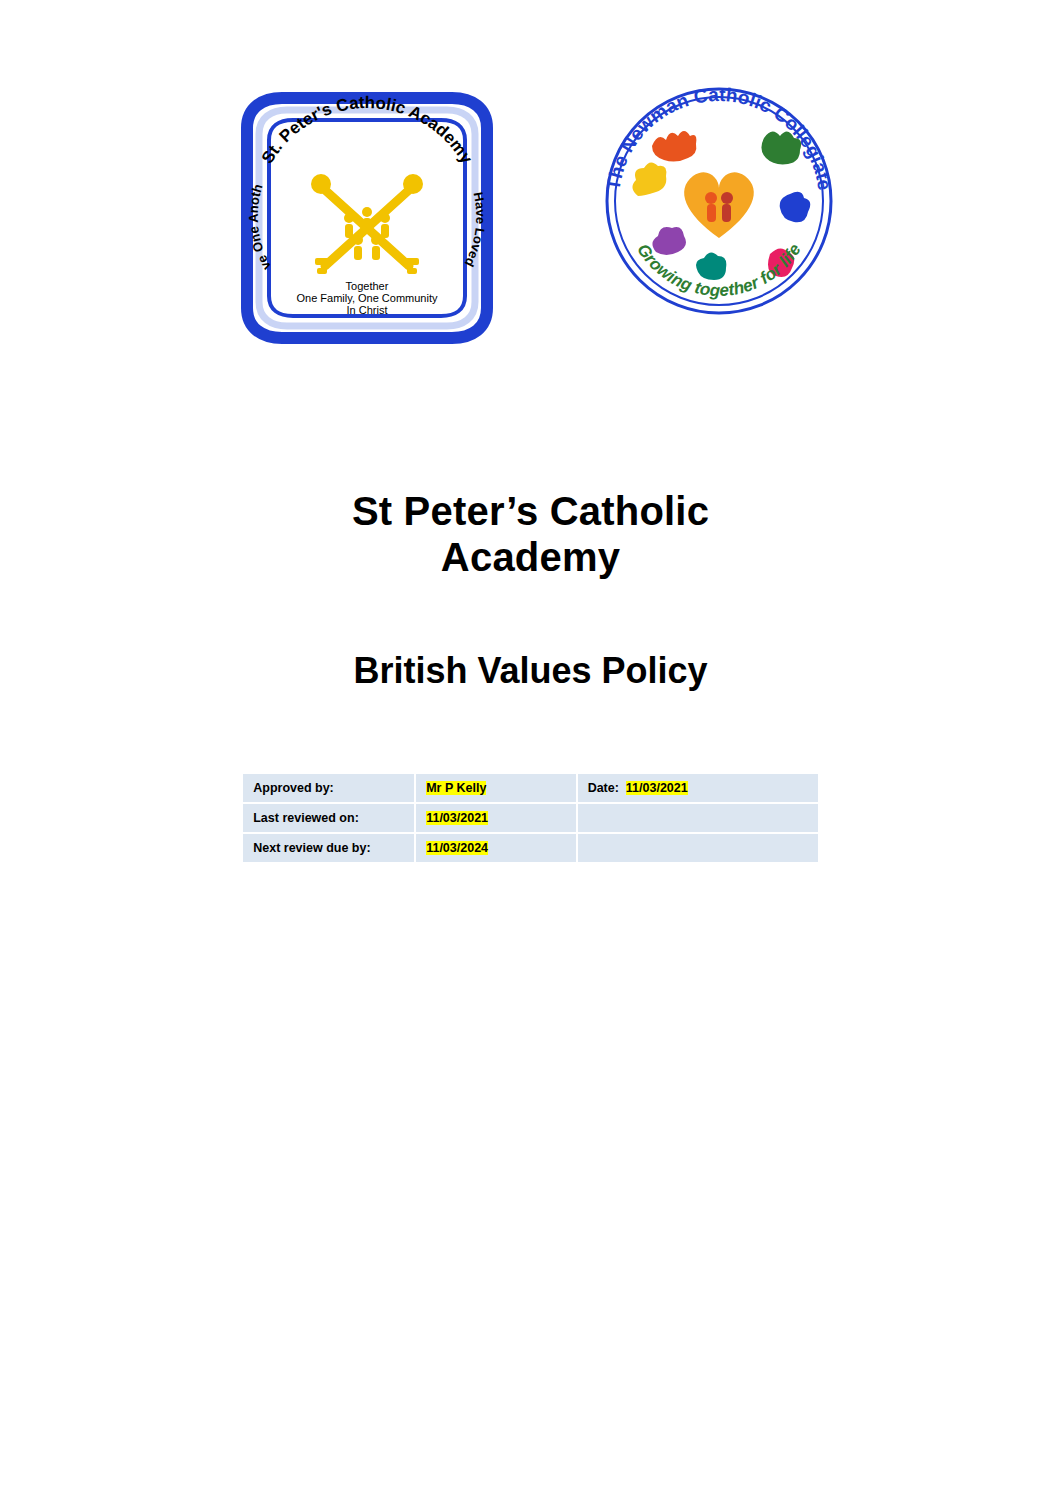St. Peter's Catholic Academy Love One Another As I Have Loved You Together One Family, One Community In Christ
The Newman Catholic Collegiate Growing together for life
St Peter’s Catholic
Academy
British Values Policy
| Approved by: | Mr P Kelly | Date: 11/03/2021 |
| Last reviewed on: | 11/03/2021 | |
| Next review due by: | 11/03/2024 | |